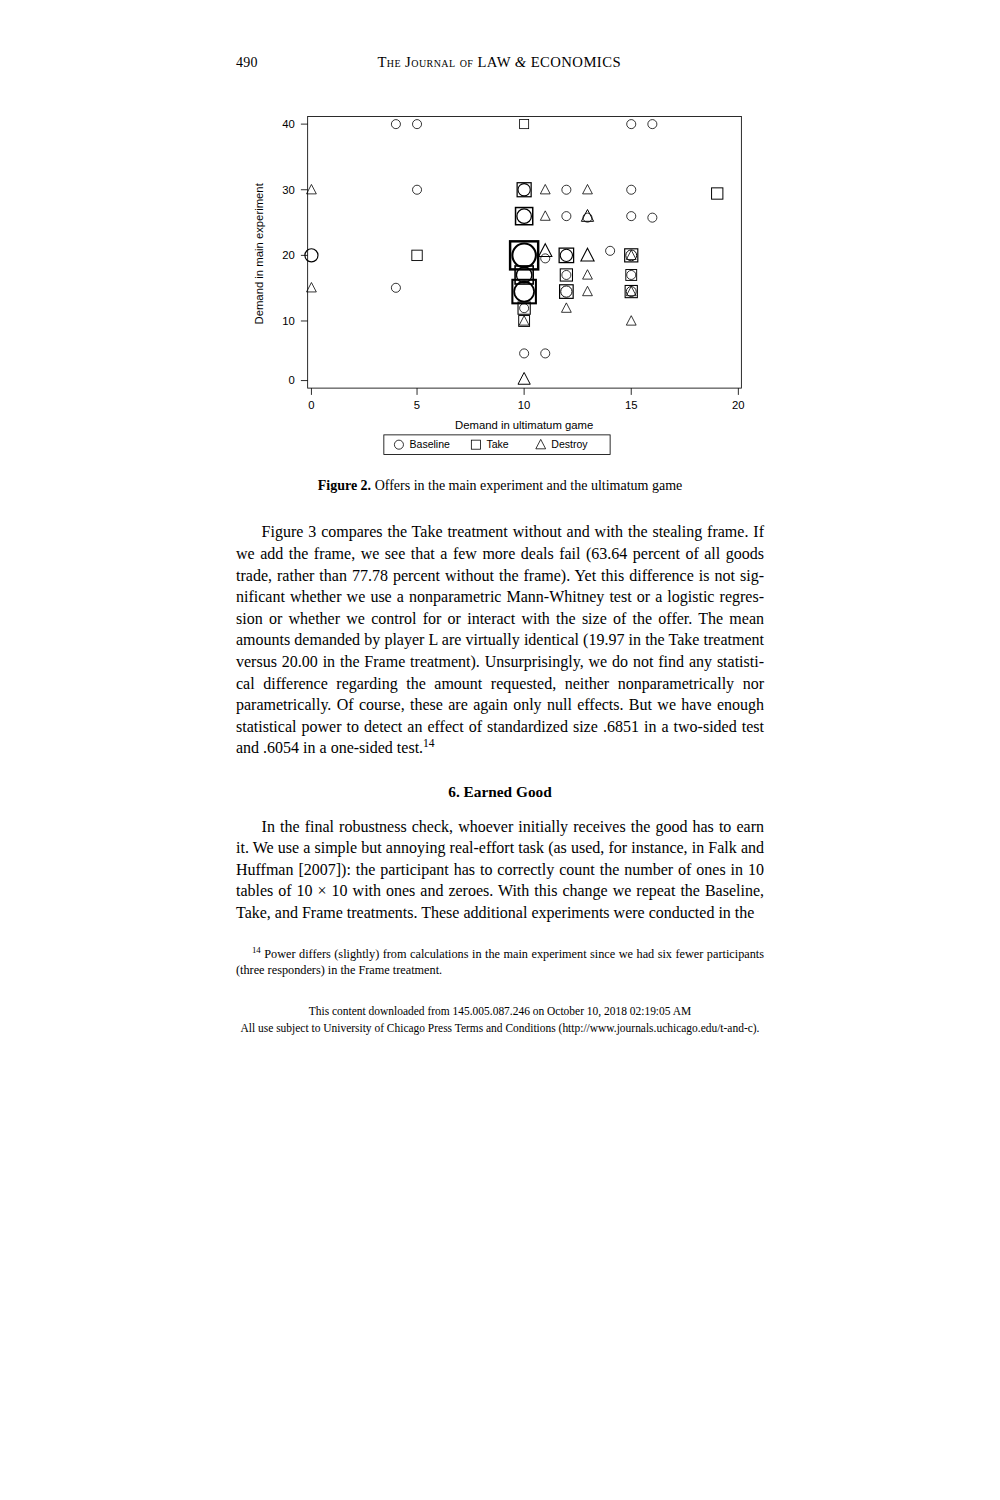490
The Journal of LAW & ECONOMICS
40 30 20 10 0 0 5 10 15 20 Demand in main experiment Demand in ultimatum game Baseline Take Destroy
Figure 2. Offers in the main experiment and the ultimatum game
Figure 3 compares the Take treatment without and with the stealing frame. If we add the frame, we see that a few more deals fail (63.64 percent of all goods trade, rather than 77.78 percent without the frame). Yet this difference is not significant whether we use a nonparametric Mann-Whitney test or a logistic regression or whether we control for or interact with the size of the offer. The mean amounts demanded by player L are virtually identical (19.97 in the Take treatment versus 20.00 in the Frame treatment). Unsurprisingly, we do not find any statistical difference regarding the amount requested, neither nonparametrically nor parametrically. Of course, these are again only null effects. But we have enough statistical power to detect an effect of standardized size .6851 in a two-sided test and .6054 in a one-sided test.14
6. Earned Good
In the final robustness check, whoever initially receives the good has to earn it. We use a simple but annoying real-effort task (as used, for instance, in Falk and Huffman [2007]): the participant has to correctly count the number of ones in 10 tables of 10 × 10 with ones and zeroes. With this change we repeat the Baseline, Take, and Frame treatments. These additional experiments were conducted in the
14 Power differs (slightly) from calculations in the main experiment since we had six fewer participants (three responders) in the Frame treatment.
This content downloaded from 145.005.087.246 on October 10, 2018 02:19:05 AM
All use subject to University of Chicago Press Terms and Conditions (http://www.journals.uchicago.edu/t-and-c).